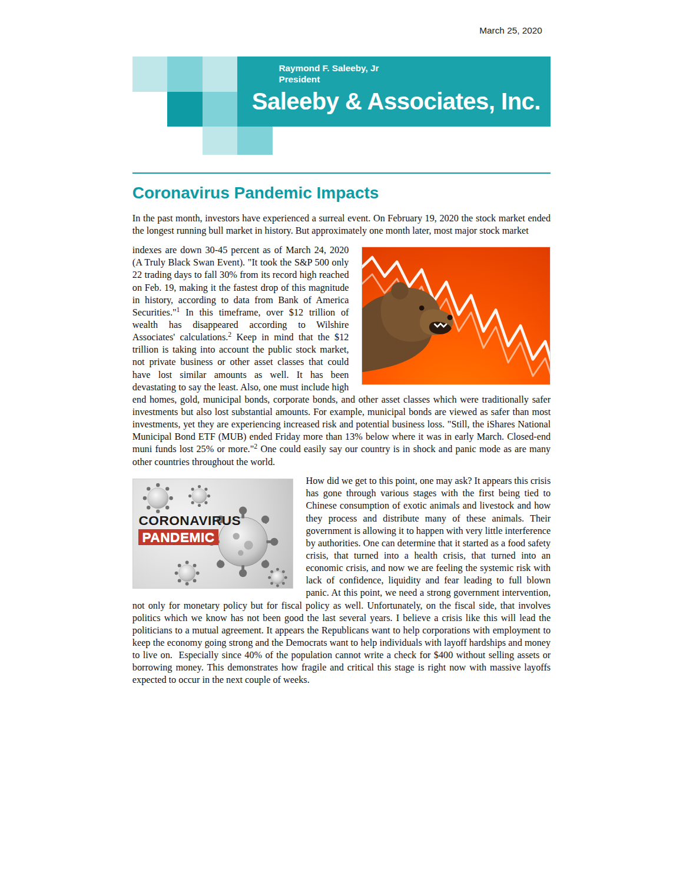March 25, 2020
Raymond F. Saleeby, Jr
President
Saleeby & Associates, Inc.
Coronavirus Pandemic Impacts
In the past month, investors have experienced a surreal event. On February 19, 2020 the stock market ended the longest running bull market in history. But approximately one month later, most major stock market
indexes are down 30-45 percent as of March 24, 2020 (A Truly Black Swan Event). "It took the S&P 500 only 22 trading days to fall 30% from its record high reached on Feb. 19, making it the fastest drop of this magnitude in history, according to data from Bank of America Securities."1 In this timeframe, over $12 trillion of wealth has disappeared according to Wilshire Associates' calculations.2 Keep in mind that the $12 trillion is taking into account the public stock market, not private business or other asset classes that could have lost similar amounts as well. It has been devastating to say the least. Also, one must include high end homes, gold, municipal bonds, corporate bonds, and other asset classes which were traditionally safer investments but also lost substantial amounts. For example, municipal bonds are viewed as safer than most investments, yet they are experiencing increased risk and potential business loss. "Still, the iShares National Municipal Bond ETF (MUB) ended Friday more than 13% below where it was in early March. Closed-end muni funds lost 25% or more."2 One could easily say our country is in shock and panic mode as are many other countries throughout the world.
CORONAVIRUS PANDEMIC
How did we get to this point, one may ask? It appears this crisis has gone through various stages with the first being tied to Chinese consumption of exotic animals and livestock and how they process and distribute many of these animals. Their government is allowing it to happen with very little interference by authorities. One can determine that it started as a food safety crisis, that turned into a health crisis, that turned into an economic crisis, and now we are feeling the systemic risk with lack of confidence, liquidity and fear leading to full blown panic. At this point, we need a strong government intervention, not only for monetary policy but for fiscal policy as well. Unfortunately, on the fiscal side, that involves politics which we know has not been good the last several years. I believe a crisis like this will lead the politicians to a mutual agreement. It appears the Republicans want to help corporations with employment to keep the economy going strong and the Democrats want to help individuals with layoff hardships and money to live on. Especially since 40% of the population cannot write a check for $400 without selling assets or borrowing money. This demonstrates how fragile and critical this stage is right now with massive layoffs expected to occur in the next couple of weeks.